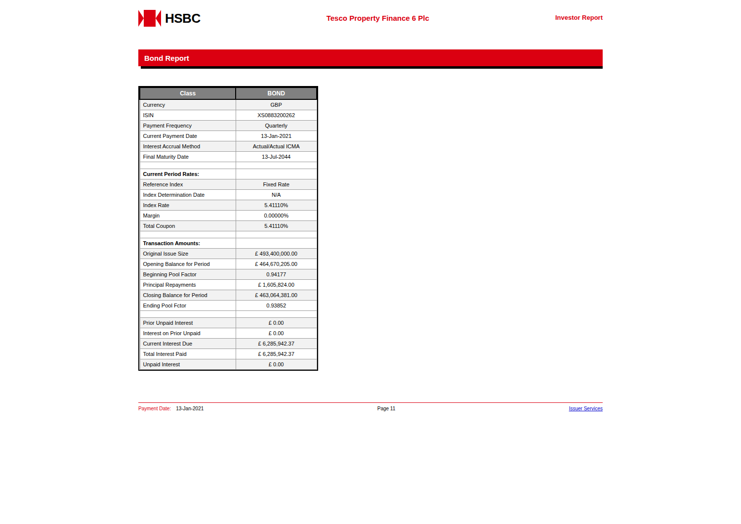HSBC
Tesco Property Finance 6 Plc
Investor Report
Bond Report
| Class | BOND |
| --- | --- |
| Currency | GBP |
| ISIN | XS0883200262 |
| Payment Frequency | Quarterly |
| Current Payment Date | 13-Jan-2021 |
| Interest Accrual Method | Actual/Actual ICMA |
| Final Maturity Date | 13-Jul-2044 |
| Current Period Rates: | |
| Reference Index | Fixed Rate |
| Index Determination Date | N/A |
| Index Rate | 5.41110% |
| Margin | 0.00000% |
| Total Coupon | 5.41110% |
| Transaction Amounts: | |
| Original Issue Size | £ 493,400,000.00 |
| Opening Balance for Period | £ 464,670,205.00 |
| Beginning Pool Factor | 0.94177 |
| Principal Repayments | £ 1,605,824.00 |
| Closing Balance for Period | £ 463,064,381.00 |
| Ending Pool Fctor | 0.93852 |
| Prior Unpaid Interest | £ 0.00 |
| Interest on Prior Unpaid | £ 0.00 |
| Current Interest Due | £ 6,285,942.37 |
| Total Interest Paid | £ 6,285,942.37 |
| Unpaid Interest | £ 0.00 |
Payment Date:13-Jan-2021
Page 11
Issuer Services